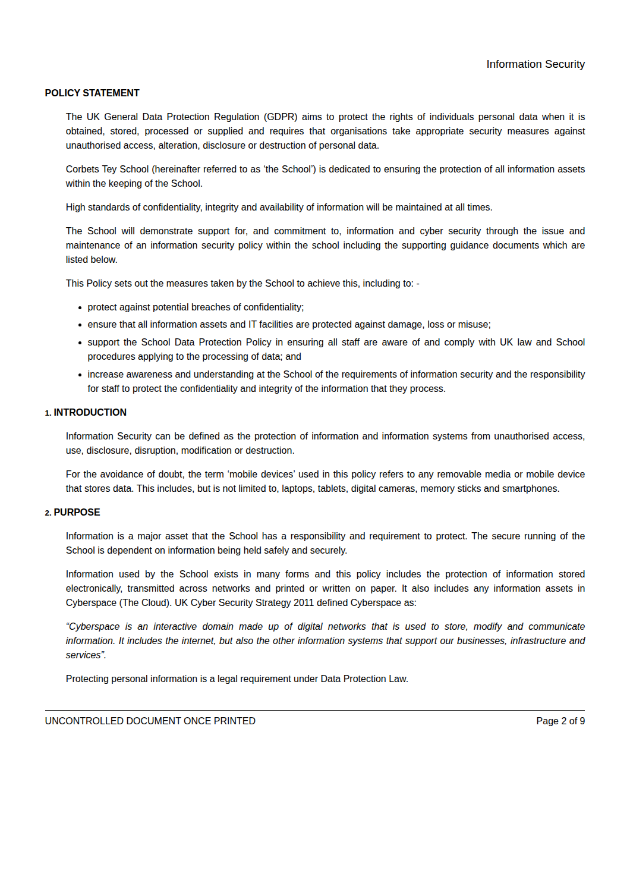Information Security
Policy Statement
The UK General Data Protection Regulation (GDPR) aims to protect the rights of individuals personal data when it is obtained, stored, processed or supplied and requires that organisations take appropriate security measures against unauthorised access, alteration, disclosure or destruction of personal data.
Corbets Tey School (hereinafter referred to as ‘the School’) is dedicated to ensuring the protection of all information assets within the keeping of the School.
High standards of confidentiality, integrity and availability of information will be maintained at all times.
The School will demonstrate support for, and commitment to, information and cyber security through the issue and maintenance of an information security policy within the school including the supporting guidance documents which are listed below.
This Policy sets out the measures taken by the School to achieve this, including to: -
protect against potential breaches of confidentiality;
ensure that all information assets and IT facilities are protected against damage, loss or misuse;
support the School Data Protection Policy in ensuring all staff are aware of and comply with UK law and School procedures applying to the processing of data; and
increase awareness and understanding at the School of the requirements of information security and the responsibility for staff to protect the confidentiality and integrity of the information that they process.
Introduction
Information Security can be defined as the protection of information and information systems from unauthorised access, use, disclosure, disruption, modification or destruction.
For the avoidance of doubt, the term ‘mobile devices’ used in this policy refers to any removable media or mobile device that stores data. This includes, but is not limited to, laptops, tablets, digital cameras, memory sticks and smartphones.
Purpose
Information is a major asset that the School has a responsibility and requirement to protect. The secure running of the School is dependent on information being held safely and securely.
Information used by the School exists in many forms and this policy includes the protection of information stored electronically, transmitted across networks and printed or written on paper. It also includes any information assets in Cyberspace (The Cloud). UK Cyber Security Strategy 2011 defined Cyberspace as:
“Cyberspace is an interactive domain made up of digital networks that is used to store, modify and communicate information. It includes the internet, but also the other information systems that support our businesses, infrastructure and services”.
Protecting personal information is a legal requirement under Data Protection Law.
UNCONTROLLED DOCUMENT ONCE PRINTED Page 2 of 9